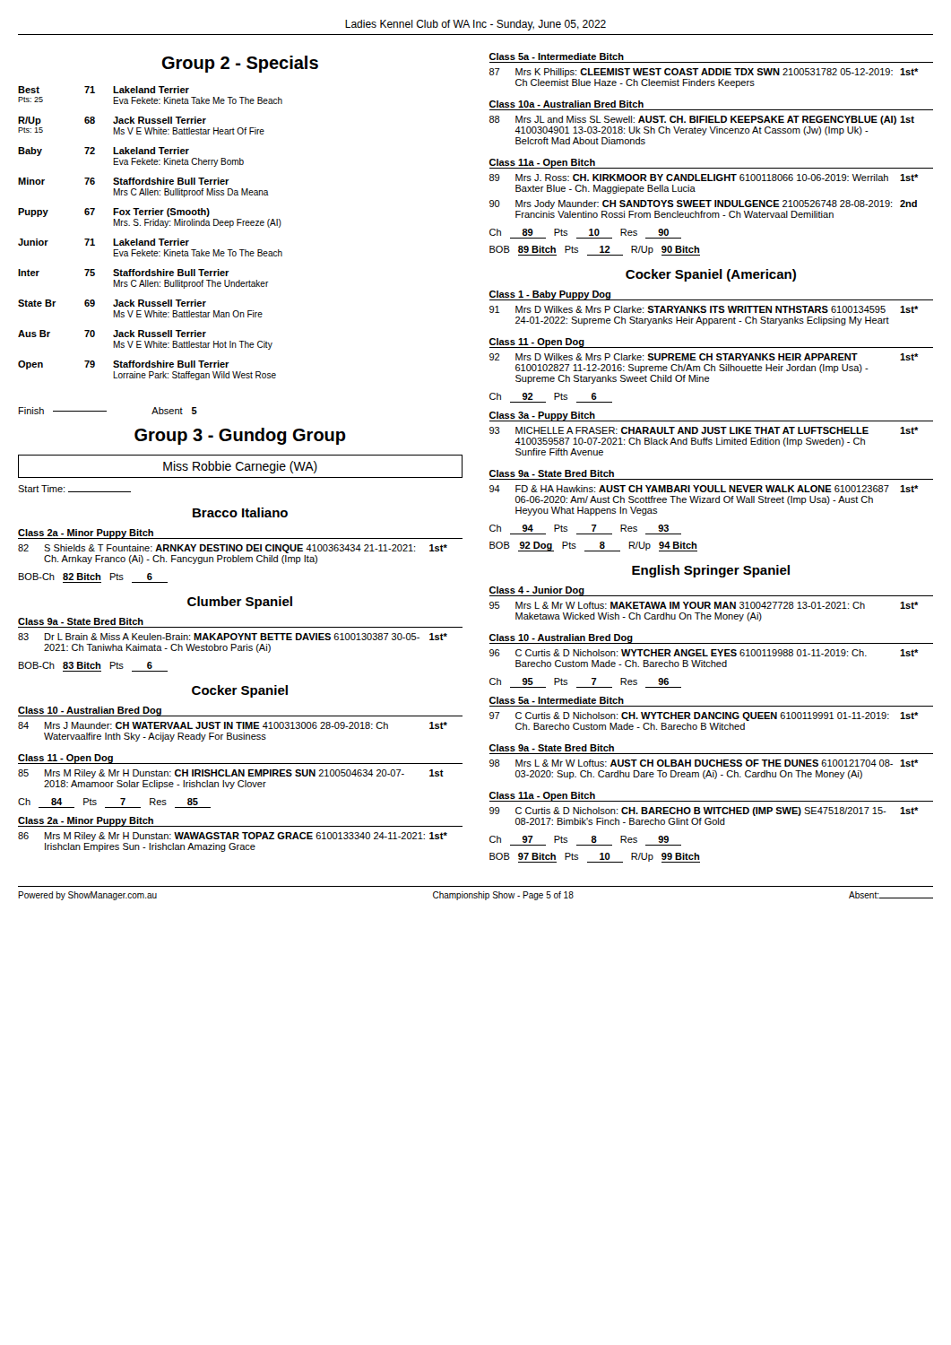Ladies Kennel Club of WA Inc - Sunday, June 05, 2022
Group 2 - Specials
| Best Pts: 25 | 71 | Lakeland Terrier Eva Fekete: Kineta Take Me To The Beach |
| R/Up Pts: 15 | 68 | Jack Russell Terrier Ms V E White: Battlestar Heart Of Fire |
| Baby | 72 | Lakeland Terrier Eva Fekete: Kineta Cherry Bomb |
| Minor | 76 | Staffordshire Bull Terrier Mrs C Allen: Bullitproof Miss Da Meana |
| Puppy | 67 | Fox Terrier (Smooth) Mrs. S. Friday: Mirolinda Deep Freeze (AI) |
| Junior | 71 | Lakeland Terrier Eva Fekete: Kineta Take Me To The Beach |
| Inter | 75 | Staffordshire Bull Terrier Mrs C Allen: Bullitproof The Undertaker |
| State Br | 69 | Jack Russell Terrier Ms V E White: Battlestar Man On Fire |
| Aus Br | 70 | Jack Russell Terrier Ms V E White: Battlestar Hot In The City |
| Open | 79 | Staffordshire Bull Terrier Lorraine Park: Staffegan Wild West Rose |
Finish Absent 5
Group 3 - Gundog Group
Miss Robbie Carnegie (WA)
Start Time:
Bracco Italiano
Class 2a - Minor Puppy Bitch
| 82 | S Shields & T Fountaine: ARNKAY DESTINO DEI CINQUE 4100363434 21-11-2021: Ch. Arnkay Franco (Ai) - Ch. Fancygun Problem Child (Imp Ita) | 1st* |
BOB-Ch 82 Bitch Pts 6
Clumber Spaniel
Class 9a - State Bred Bitch
| 83 | Dr L Brain & Miss A Keulen-Brain: MAKAPOYNT BETTE DAVIES 6100130387 30-05-2021: Ch Taniwha Kaimata - Ch Westobro Paris (Ai) | 1st* |
BOB-Ch 83 Bitch Pts 6
Cocker Spaniel
Class 10 - Australian Bred Dog
| 84 | Mrs J Maunder: CH WATERVAAL JUST IN TIME 4100313006 28-09-2018: Ch Watervaalfire Inth Sky - Acijay Ready For Business | 1st* |
Class 11 - Open Dog
| 85 | Mrs M Riley & Mr H Dunstan: CH IRISHCLAN EMPIRES SUN 2100504634 20-07-2018: Amamoor Solar Eclipse - Irishclan Ivy Clover | 1st |
Ch 84 Pts 7 Res 85
Class 2a - Minor Puppy Bitch
| 86 | Mrs M Riley & Mr H Dunstan: WAWAGSTAR TOPAZ GRACE 6100133340 24-11-2021: Irishclan Empires Sun - Irishclan Amazing Grace | 1st* |
Class 5a - Intermediate Bitch
| 87 | Mrs K Phillips: CLEEMIST WEST COAST ADDIE TDX SWN 2100531782 05-12-2019: Ch Cleemist Blue Haze - Ch Cleemist Finders Keepers | 1st* |
Class 10a - Australian Bred Bitch
| 88 | Mrs JL and Miss SL Sewell: AUST. CH. BIFIELD KEEPSAKE AT REGENCYBLUE (AI) 4100304901 13-03-2018: Uk Sh Ch Veratey Vincenzo At Cassom (Jw) (Imp Uk) - Belcroft Mad About Diamonds | 1st |
Class 11a - Open Bitch
| 89 | Mrs J. Ross: CH. KIRKMOOR BY CANDLELIGHT 6100118066 10-06-2019: Werrilah Baxter Blue - Ch. Maggiepate Bella Lucia | 1st* |
| 90 | Mrs Jody Maunder: CH SANDTOYS SWEET INDULGENCE 2100526748 28-08-2019: Francinis Valentino Rossi From Bencleuchfrom - Ch Watervaal Demilitian | 2nd |
Ch 89 Pts 10 Res 90
BOB 89 Bitch Pts 12 R/Up 90 Bitch
Cocker Spaniel (American)
Class 1 - Baby Puppy Dog
| 91 | Mrs D Wilkes & Mrs P Clarke: STARYANKS ITS WRITTEN NTHSTARS 6100134595 24-01-2022: Supreme Ch Staryanks Heir Apparent - Ch Staryanks Eclipsing My Heart | 1st* |
Class 11 - Open Dog
| 92 | Mrs D Wilkes & Mrs P Clarke: SUPREME CH STARYANKS HEIR APPARENT 6100102827 11-12-2016: Supreme Ch/Am Ch Silhouette Heir Jordan (Imp Usa) - Supreme Ch Staryanks Sweet Child Of Mine | 1st* |
Ch 92 Pts 6
Class 3a - Puppy Bitch
| 93 | MICHELLE A FRASER: CHARAULT AND JUST LIKE THAT AT LUFTSCHELLE 4100359587 10-07-2021: Ch Black And Buffs Limited Edition (Imp Sweden) - Ch Sunfire Fifth Avenue | 1st* |
Class 9a - State Bred Bitch
| 94 | FD & HA Hawkins: AUST CH YAMBARI YOULL NEVER WALK ALONE 6100123687 06-06-2020: Am/ Aust Ch Scottfree The Wizard Of Wall Street (Imp Usa) - Aust Ch Heyyou What Happens In Vegas | 1st* |
Ch 94 Pts 7 Res 93
BOB 92 Dog Pts 8 R/Up 94 Bitch
English Springer Spaniel
Class 4 - Junior Dog
| 95 | Mrs L & Mr W Loftus: MAKETAWA IM YOUR MAN 3100427728 13-01-2021: Ch Maketawa Wicked Wish - Ch Cardhu On The Money (Ai) | 1st* |
Class 10 - Australian Bred Dog
| 96 | C Curtis & D Nicholson: WYTCHER ANGEL EYES 6100119988 01-11-2019: Ch. Barecho Custom Made - Ch. Barecho B Witched | 1st* |
Ch 95 Pts 7 Res 96
Class 5a - Intermediate Bitch
| 97 | C Curtis & D Nicholson: CH. WYTCHER DANCING QUEEN 6100119991 01-11-2019: Ch. Barecho Custom Made - Ch. Barecho B Witched | 1st* |
Class 9a - State Bred Bitch
| 98 | Mrs L & Mr W Loftus: AUST CH OLBAH DUCHESS OF THE DUNES 6100121704 08-03-2020: Sup. Ch. Cardhu Dare To Dream (Ai) - Ch. Cardhu On The Money (Ai) | 1st* |
Class 11a - Open Bitch
| 99 | C Curtis & D Nicholson: CH. BARECHO B WITCHED (IMP SWE) SE47518/2017 15-08-2017: Bimbik's Finch - Barecho Glint Of Gold | 1st* |
Ch 97 Pts 8 Res 99
BOB 97 Bitch Pts 10 R/Up 99 Bitch
Powered by ShowManager.com.au Championship Show - Page 5 of 18 Absent: